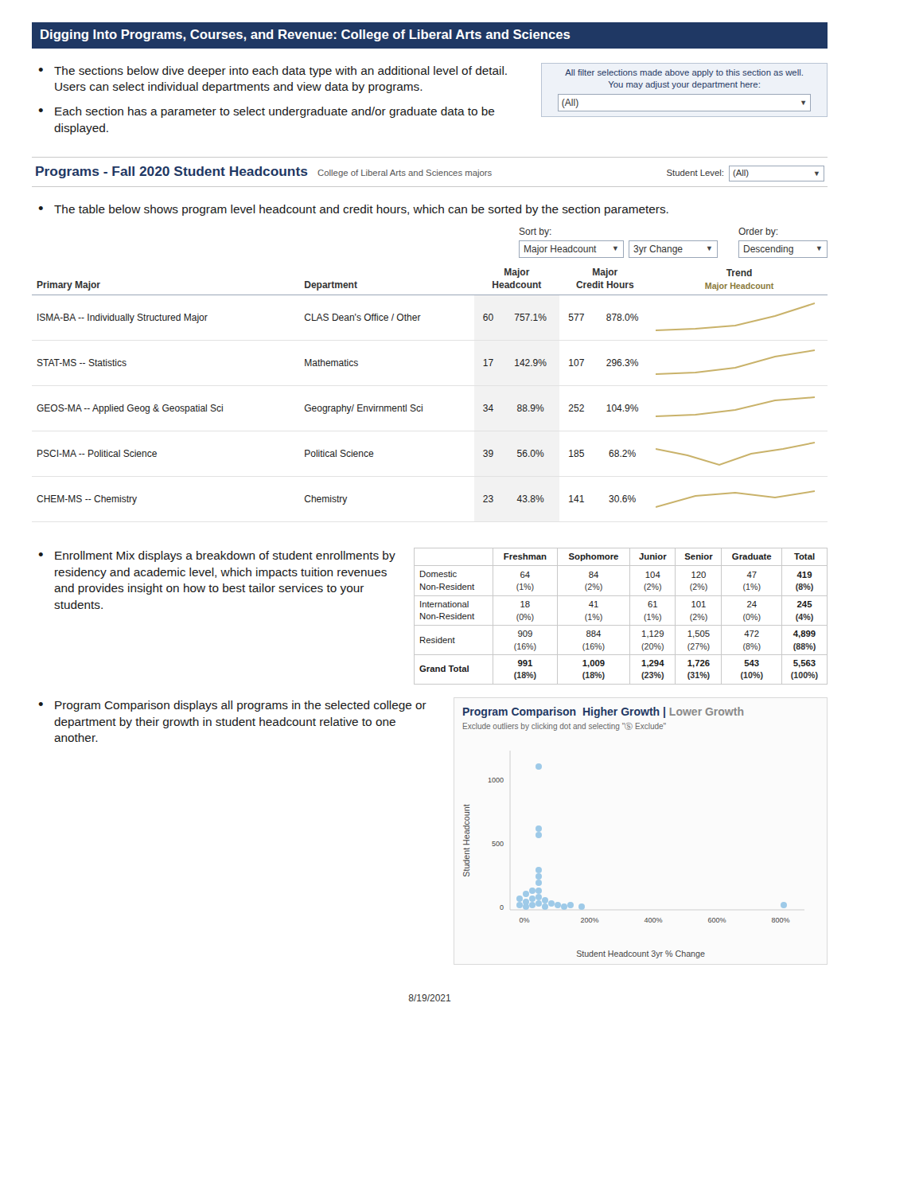Digging Into Programs, Courses, and Revenue: College of Liberal Arts and Sciences
The sections below dive deeper into each data type with an additional level of detail. Users can select individual departments and view data by programs.
Each section has a parameter to select undergraduate and/or graduate data to be displayed.
All filter selections made above apply to this section as well. You may adjust your department here:
(All)▼
Programs - Fall 2020 Student Headcounts College of Liberal Arts and Sciences majors
Student Level: (All)▼
The table below shows program level headcount and credit hours, which can be sorted by the section parameters.
Sort by:
Major Headcount▼ 3yr Change▼
Order by:
Descending▼
| Primary Major | Department | Major Headcount | Major Credit Hours | Trend Major Headcount |
| --- | --- | --- | --- | --- |
| ISMA-BA -- Individually Structured Major | CLAS Dean's Office / Other | 60 | 757.1% | 577 | 878.0% | |
| STAT-MS -- Statistics | Mathematics | 17 | 142.9% | 107 | 296.3% | |
| GEOS-MA -- Applied Geog & Geospatial Sci | Geography/ Envirnmentl Sci | 34 | 88.9% | 252 | 104.9% | |
| PSCI-MA -- Political Science | Political Science | 39 | 56.0% | 185 | 68.2% | |
| CHEM-MS -- Chemistry | Chemistry | 23 | 43.8% | 141 | 30.6% | |
Enrollment Mix displays a breakdown of student enrollments by residency and academic level, which impacts tuition revenues and provides insight on how to best tailor services to your students.
| | Freshman | Sophomore | Junior | Senior | Graduate | Total |
| --- | --- | --- | --- | --- | --- | --- |
| Domestic Non-Resident | 64 (1%) | 84 (2%) | 104 (2%) | 120 (2%) | 47 (1%) | 419 (8%) |
| International Non-Resident | 18 (0%) | 41 (1%) | 61 (1%) | 101 (2%) | 24 (0%) | 245 (4%) |
| Resident | 909 (16%) | 884 (16%) | 1,129 (20%) | 1,505 (27%) | 472 (8%) | 4,899 (88%) |
| Grand Total | 991 (18%) | 1,009 (18%) | 1,294 (23%) | 1,726 (31%) | 543 (10%) | 5,563 (100%) |
Program Comparison displays all programs in the selected college or department by their growth in student headcount relative to one another.
Program Comparison Higher Growth | Lower Growth
Exclude outliers by clicking dot and selecting "Ⓢ Exclude"
1000 500 0 0% 200% 400% 600% 800%
Student Headcount
Student Headcount 3yr % Change
8/19/2021